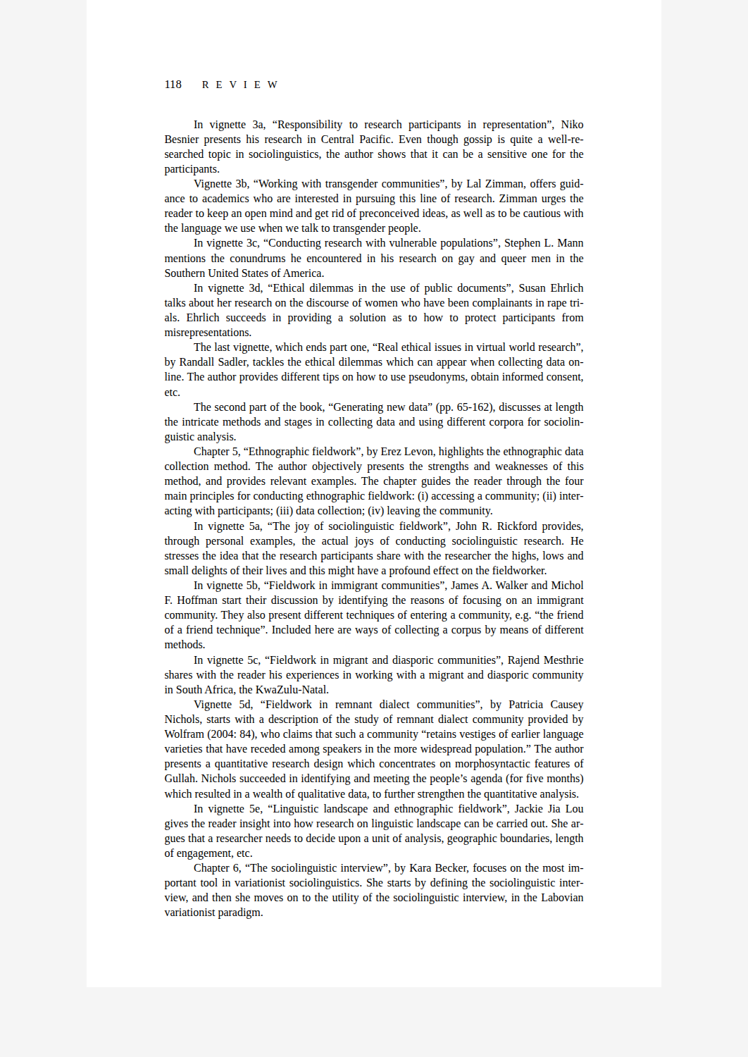118
R E V I E W
In vignette 3a, “Responsibility to research participants in representation”, Niko Besnier presents his research in Central Pacific. Even though gossip is quite a well-researched topic in sociolinguistics, the author shows that it can be a sensitive one for the participants.
Vignette 3b, “Working with transgender communities”, by Lal Zimman, offers guidance to academics who are interested in pursuing this line of research. Zimman urges the reader to keep an open mind and get rid of preconceived ideas, as well as to be cautious with the language we use when we talk to transgender people.
In vignette 3c, “Conducting research with vulnerable populations”, Stephen L. Mann mentions the conundrums he encountered in his research on gay and queer men in the Southern United States of America.
In vignette 3d, “Ethical dilemmas in the use of public documents”, Susan Ehrlich talks about her research on the discourse of women who have been complainants in rape trials. Ehrlich succeeds in providing a solution as to how to protect participants from misrepresentations.
The last vignette, which ends part one, “Real ethical issues in virtual world research”, by Randall Sadler, tackles the ethical dilemmas which can appear when collecting data online. The author provides different tips on how to use pseudonyms, obtain informed consent, etc.
The second part of the book, “Generating new data” (pp. 65-162), discusses at length the intricate methods and stages in collecting data and using different corpora for sociolinguistic analysis.
Chapter 5, “Ethnographic fieldwork”, by Erez Levon, highlights the ethnographic data collection method. The author objectively presents the strengths and weaknesses of this method, and provides relevant examples. The chapter guides the reader through the four main principles for conducting ethnographic fieldwork: (i) accessing a community; (ii) interacting with participants; (iii) data collection; (iv) leaving the community.
In vignette 5a, “The joy of sociolinguistic fieldwork”, John R. Rickford provides, through personal examples, the actual joys of conducting sociolinguistic research. He stresses the idea that the research participants share with the researcher the highs, lows and small delights of their lives and this might have a profound effect on the fieldworker.
In vignette 5b, “Fieldwork in immigrant communities”, James A. Walker and Michol F. Hoffman start their discussion by identifying the reasons of focusing on an immigrant community. They also present different techniques of entering a community, e.g. “the friend of a friend technique”. Included here are ways of collecting a corpus by means of different methods.
In vignette 5c, “Fieldwork in migrant and diasporic communities”, Rajend Mesthrie shares with the reader his experiences in working with a migrant and diasporic community in South Africa, the KwaZulu-Natal.
Vignette 5d, “Fieldwork in remnant dialect communities”, by Patricia Causey Nichols, starts with a description of the study of remnant dialect community provided by Wolfram (2004: 84), who claims that such a community “retains vestiges of earlier language varieties that have receded among speakers in the more widespread population.” The author presents a quantitative research design which concentrates on morphosyntactic features of Gullah. Nichols succeeded in identifying and meeting the people’s agenda (for five months) which resulted in a wealth of qualitative data, to further strengthen the quantitative analysis.
In vignette 5e, “Linguistic landscape and ethnographic fieldwork”, Jackie Jia Lou gives the reader insight into how research on linguistic landscape can be carried out. She argues that a researcher needs to decide upon a unit of analysis, geographic boundaries, length of engagement, etc.
Chapter 6, “The sociolinguistic interview”, by Kara Becker, focuses on the most important tool in variationist sociolinguistics. She starts by defining the sociolinguistic interview, and then she moves on to the utility of the sociolinguistic interview, in the Labovian variationist paradigm.